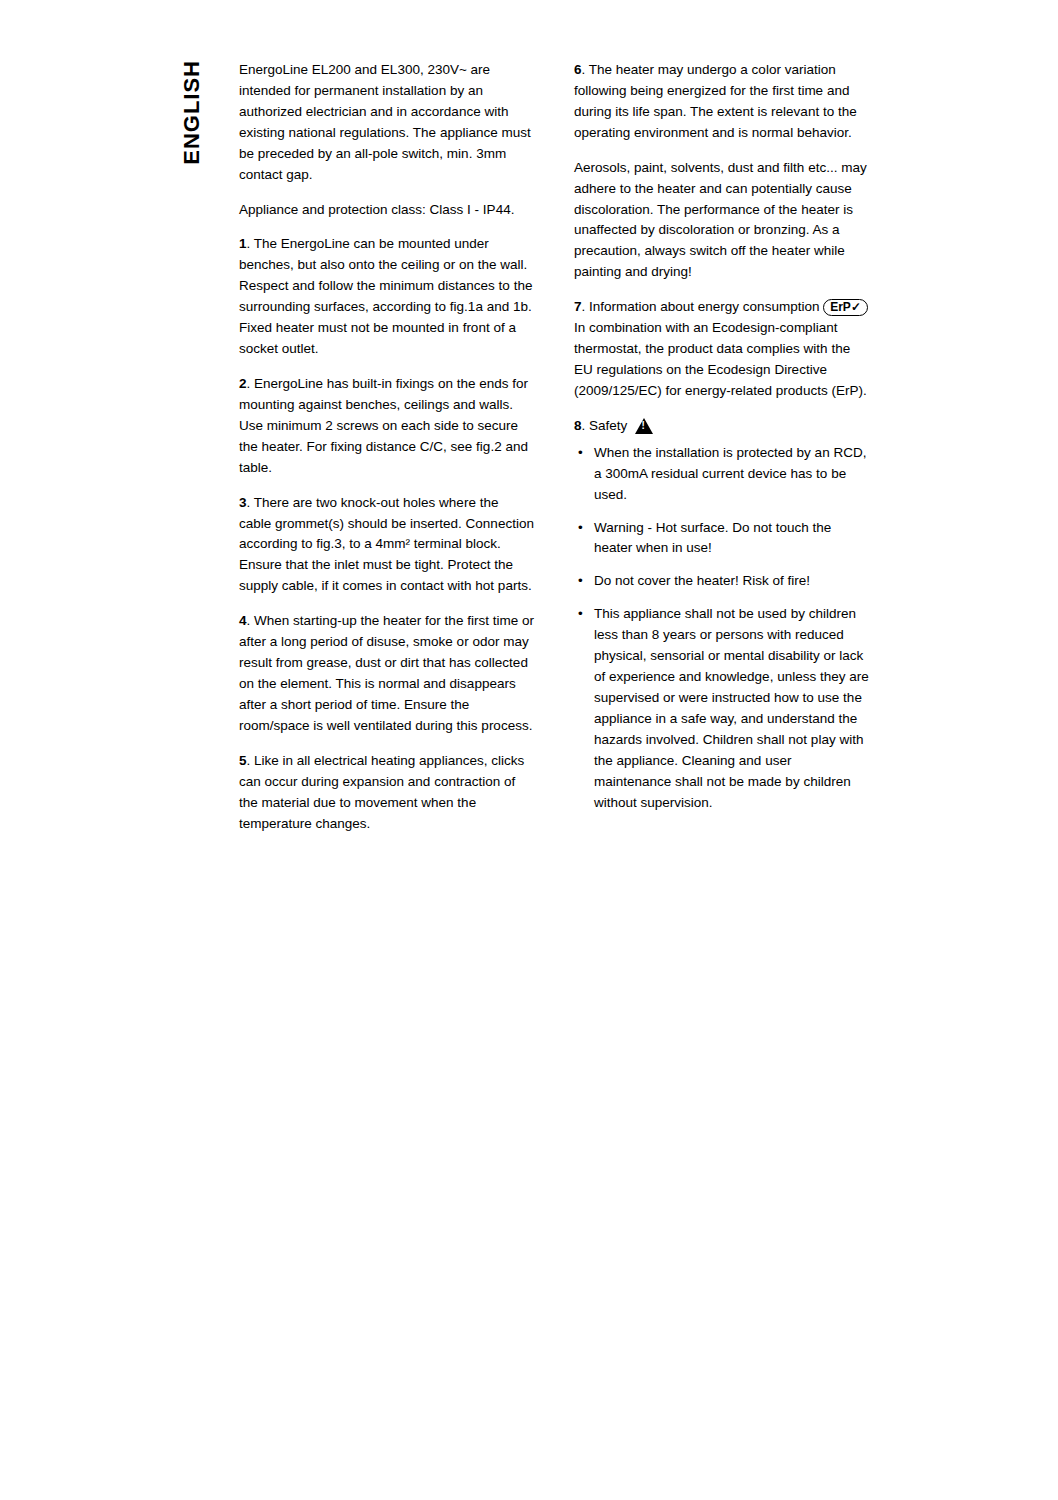English
EnergoLine EL200 and EL300, 230V~ are intended for permanent installation by an authorized electrician and in accordance with existing national regulations. The appliance must be preceded by an all-pole switch, min. 3mm contact gap.
Appliance and protection class: Class I - IP44.
1. The EnergoLine can be mounted under benches, but also onto the ceiling or on the wall. Respect and follow the minimum distances to the surrounding surfaces, according to fig.1a and 1b. Fixed heater must not be mounted in front of a socket outlet.
2. EnergoLine has built-in fixings on the ends for mounting against benches, ceilings and walls. Use minimum 2 screws on each side to secure the heater. For fixing distance C/C, see fig.2 and table.
3. There are two knock-out holes where the cable grommet(s) should be inserted. Connection according to fig.3, to a 4mm² terminal block. Ensure that the inlet must be tight. Protect the supply cable, if it comes in contact with hot parts.
4. When starting-up the heater for the first time or after a long period of disuse, smoke or odor may result from grease, dust or dirt that has collected on the element. This is normal and disappears after a short period of time. Ensure the room/space is well ventilated during this process.
5. Like in all electrical heating appliances, clicks can occur during expansion and contraction of the material due to movement when the temperature changes.
6. The heater may undergo a color variation following being energized for the first time and during its life span. The extent is relevant to the operating environment and is normal behavior.
Aerosols, paint, solvents, dust and filth etc... may adhere to the heater and can potentially cause discoloration. The performance of the heater is unaffected by discoloration or bronzing. As a precaution, always switch off the heater while painting and drying!
7. Information about energy consumption ErP✓
In combination with an Ecodesign-compliant thermostat, the product data complies with the EU regulations on the Ecodesign Directive (2009/125/EC) for energy-related products (ErP).
8. Safety
When the installation is protected by an RCD, a 300mA residual current device has to be used.
Warning - Hot surface. Do not touch the heater when in use!
Do not cover the heater! Risk of fire!
This appliance shall not be used by children less than 8 years or persons with reduced physical, sensorial or mental disability or lack of experience and knowledge, unless they are supervised or were instructed how to use the appliance in a safe way, and understand the hazards involved. Children shall not play with the appliance. Cleaning and user maintenance shall not be made by children without supervision.